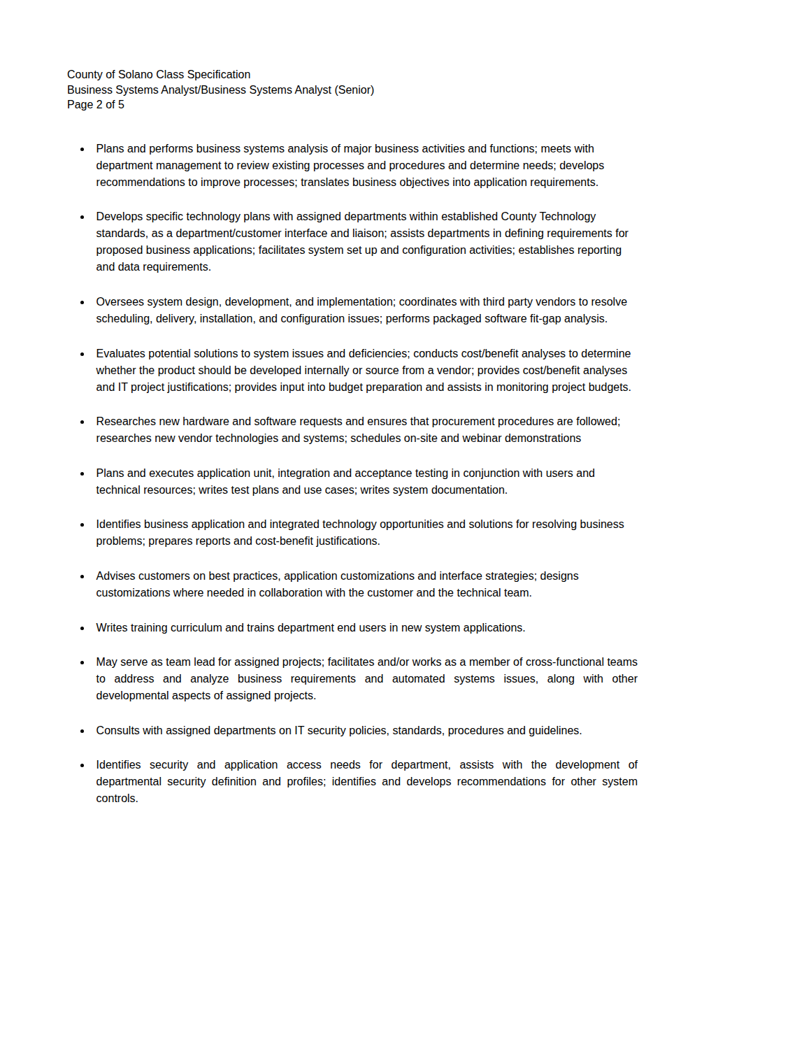County of Solano Class Specification
Business Systems Analyst/Business Systems Analyst (Senior)
Page 2 of 5
Plans and performs business systems analysis of major business activities and functions; meets with department management to review existing processes and procedures and determine needs; develops recommendations to improve processes; translates business objectives into application requirements.
Develops specific technology plans with assigned departments within established County Technology standards, as a department/customer interface and liaison; assists departments in defining requirements for proposed business applications; facilitates system set up and configuration activities; establishes reporting and data requirements.
Oversees system design, development, and implementation; coordinates with third party vendors to resolve scheduling, delivery, installation, and configuration issues; performs packaged software fit-gap analysis.
Evaluates potential solutions to system issues and deficiencies; conducts cost/benefit analyses to determine whether the product should be developed internally or source from a vendor; provides cost/benefit analyses and IT project justifications; provides input into budget preparation and assists in monitoring project budgets.
Researches new hardware and software requests and ensures that procurement procedures are followed; researches new vendor technologies and systems; schedules on-site and webinar demonstrations
Plans and executes application unit, integration and acceptance testing in conjunction with users and technical resources; writes test plans and use cases; writes system documentation.
Identifies business application and integrated technology opportunities and solutions for resolving business problems; prepares reports and cost-benefit justifications.
Advises customers on best practices, application customizations and interface strategies; designs customizations where needed in collaboration with the customer and the technical team.
Writes training curriculum and trains department end users in new system applications.
May serve as team lead for assigned projects; facilitates and/or works as a member of cross-functional teams to address and analyze business requirements and automated systems issues, along with other developmental aspects of assigned projects.
Consults with assigned departments on IT security policies, standards, procedures and guidelines.
Identifies security and application access needs for department, assists with the development of departmental security definition and profiles; identifies and develops recommendations for other system controls.